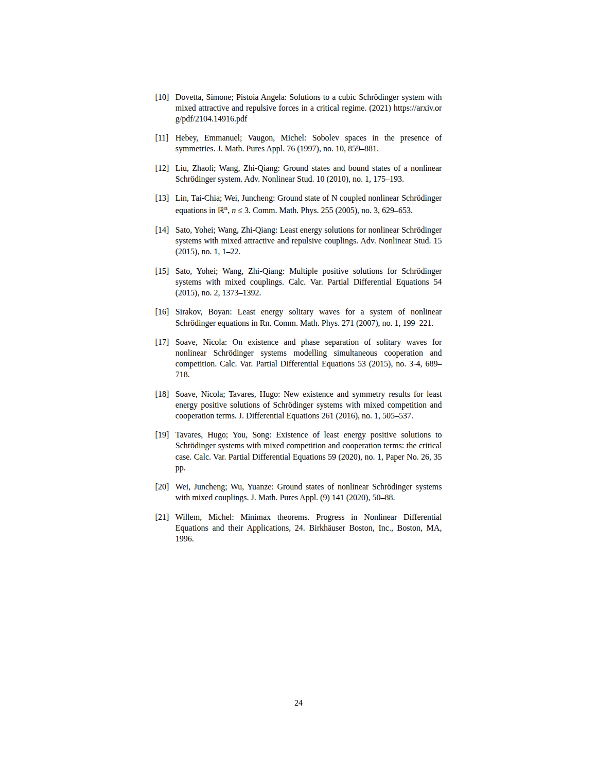[10] Dovetta, Simone; Pistoia Angela: Solutions to a cubic Schrödinger system with mixed attractive and repulsive forces in a critical regime. (2021) https://arxiv.org/pdf/2104.14916.pdf
[11] Hebey, Emmanuel; Vaugon, Michel: Sobolev spaces in the presence of symmetries. J. Math. Pures Appl. 76 (1997), no. 10, 859–881.
[12] Liu, Zhaoli; Wang, Zhi-Qiang: Ground states and bound states of a nonlinear Schrödinger system. Adv. Nonlinear Stud. 10 (2010), no. 1, 175–193.
[13] Lin, Tai-Chia; Wei, Juncheng: Ground state of N coupled nonlinear Schrödinger equations in ℝn, n ≤ 3. Comm. Math. Phys. 255 (2005), no. 3, 629–653.
[14] Sato, Yohei; Wang, Zhi-Qiang: Least energy solutions for nonlinear Schrödinger systems with mixed attractive and repulsive couplings. Adv. Nonlinear Stud. 15 (2015), no. 1, 1–22.
[15] Sato, Yohei; Wang, Zhi-Qiang: Multiple positive solutions for Schrödinger systems with mixed couplings. Calc. Var. Partial Differential Equations 54 (2015), no. 2, 1373–1392.
[16] Sirakov, Boyan: Least energy solitary waves for a system of nonlinear Schrödinger equations in Rn. Comm. Math. Phys. 271 (2007), no. 1, 199–221.
[17] Soave, Nicola: On existence and phase separation of solitary waves for nonlinear Schrödinger systems modelling simultaneous cooperation and competition. Calc. Var. Partial Differential Equations 53 (2015), no. 3-4, 689–718.
[18] Soave, Nicola; Tavares, Hugo: New existence and symmetry results for least energy positive solutions of Schrödinger systems with mixed competition and cooperation terms. J. Differential Equations 261 (2016), no. 1, 505–537.
[19] Tavares, Hugo; You, Song: Existence of least energy positive solutions to Schrödinger systems with mixed competition and cooperation terms: the critical case. Calc. Var. Partial Differential Equations 59 (2020), no. 1, Paper No. 26, 35 pp.
[20] Wei, Juncheng; Wu, Yuanze: Ground states of nonlinear Schrödinger systems with mixed couplings. J. Math. Pures Appl. (9) 141 (2020), 50–88.
[21] Willem, Michel: Minimax theorems. Progress in Nonlinear Differential Equations and their Applications, 24. Birkhäuser Boston, Inc., Boston, MA, 1996.
24